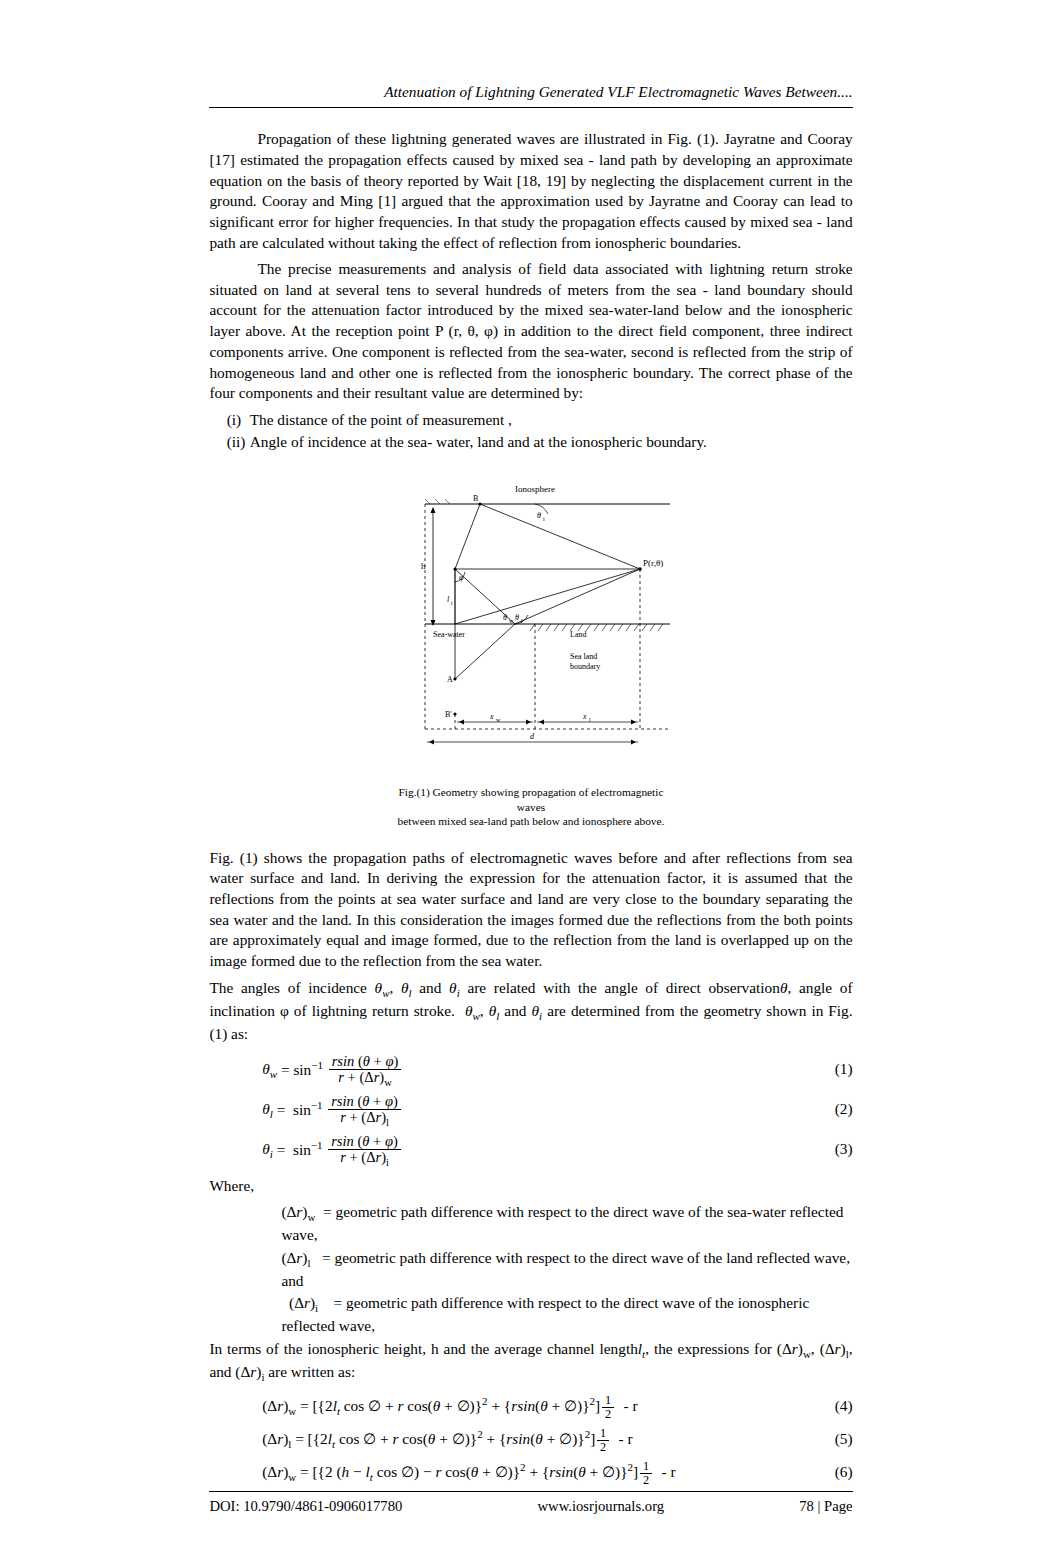Attenuation of Lightning Generated VLF Electromagnetic Waves Between....
Propagation of these lightning generated waves are illustrated in Fig. (1). Jayratne and Cooray [17] estimated the propagation effects caused by mixed sea - land path by developing an approximate equation on the basis of theory reported by Wait [18, 19] by neglecting the displacement current in the ground. Cooray and Ming [1] argued that the approximation used by Jayratne and Cooray can lead to significant error for higher frequencies. In that study the propagation effects caused by mixed sea - land path are calculated without taking the effect of reflection from ionospheric boundaries.
The precise measurements and analysis of field data associated with lightning return stroke situated on land at several tens to several hundreds of meters from the sea - land boundary should account for the attenuation factor introduced by the mixed sea-water-land below and the ionospheric layer above. At the reception point P (r, θ, φ) in addition to the direct field component, three indirect components arrive. One component is reflected from the sea-water, second is reflected from the strip of homogeneous land and other one is reflected from the ionospheric boundary. The correct phase of the four components and their resultant value are determined by:
(i)
The distance of the point of measurement ,
(ii)
Angle of incidence at the sea- water, land and at the ionospheric boundary.
Ionosphere h B θ i P(r,θ) φ l t θ w θ l Sea-water Land Sea land boundary A B' x w x l d
Fig.(1) Geometry showing propagation of electromagnetic waves
between mixed sea-land path below and ionosphere above.
Fig. (1) shows the propagation paths of electromagnetic waves before and after reflections from sea water surface and land. In deriving the expression for the attenuation factor, it is assumed that the reflections from the points at sea water surface and land are very close to the boundary separating the sea water and the land. In this consideration the images formed due the reflections from the both points are approximately equal and image formed, due to the reflection from the land is overlapped up on the image formed due to the reflection from the sea water.
The angles of incidence θw, θl and θi are related with the angle of direct observationθ, angle of inclination φ of lightning return stroke. θw, θl and θi are determined from the geometry shown in Fig. (1) as:
θw = sin−1 rsin (θ + φ) r + (Δr)w
(1)
θl = sin−1 rsin (θ + φ) r + (Δr)l
(2)
θi = sin−1 rsin (θ + φ) r + (Δr)i
(3)
Where,
(Δr)w = geometric path difference with respect to the direct wave of the sea-water reflected wave,
(Δr)l = geometric path difference with respect to the direct wave of the land reflected wave, and
(Δr)i = geometric path difference with respect to the direct wave of the ionospheric reflected wave,
In terms of the ionospheric height, h and the average channel lengthlt, the expressions for (Δr)w, (Δr)l, and (Δr)i are written as:
(Δr)w = [{2lt cos ∅ + r cos(θ + ∅)}2 + {rsin(θ + ∅)}2]12 - r
(4)
(Δr)l = [{2lt cos ∅ + r cos(θ + ∅)}2 + {rsin(θ + ∅)}2]12 - r
(5)
(Δr)w = [{2 (h − lt cos ∅) − r cos(θ + ∅)}2 + {rsin(θ + ∅)}2]12 - r
(6)
DOI: 10.9790/4861-0906017780 www.iosrjournals.org 78 | Page